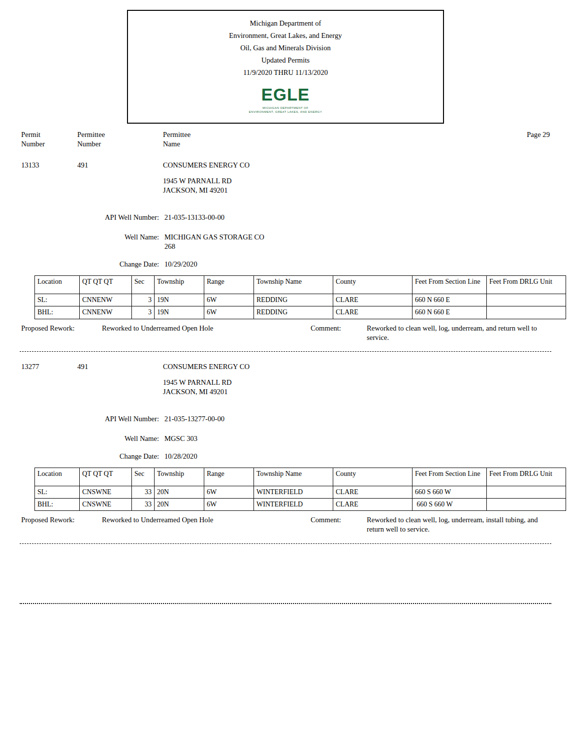Michigan Department of
Environment, Great Lakes, and Energy
Oil, Gas and Minerals Division
Updated Permits
11/9/2020 THRU 11/13/2020
EGLE
MICHIGAN DEPARTMENT OF
ENVIRONMENT, GREAT LAKES, AND ENERGY
| Permit Number | Permittee Number | Permittee Name | Page 29 |
| 13133 | 491 | CONSUMERS ENERGY CO |
| | | 1945 W PARNALL RD JACKSON, MI 49201 |
| API Well Number: | 21-035-13133-00-00 |
| Well Name: | MICHIGAN GAS STORAGE CO 268 |
| Change Date: | 10/29/2020 |
| Location | QT QT QT | Sec | Township | Range | Township Name | County | Feet From Section Line | Feet From DRLG Unit |
| --- | --- | --- | --- | --- | --- | --- | --- | --- |
| SL: | CNNENW | 3 | 19N | 6W | REDDING | CLARE | 660 N 660 E | |
| BHL: | CNNENW | 3 | 19N | 6W | REDDING | CLARE | 660 N 660 E | |
| Proposed Rework: | Reworked to Underreamed Open Hole | Comment: | Reworked to clean well, log, underream, and return well to service. |
| 13277 | 491 | CONSUMERS ENERGY CO |
| | | 1945 W PARNALL RD JACKSON, MI 49201 |
| API Well Number: | 21-035-13277-00-00 |
| Well Name: | MGSC 303 |
| Change Date: | 10/28/2020 |
| Location | QT QT QT | Sec | Township | Range | Township Name | County | Feet From Section Line | Feet From DRLG Unit |
| --- | --- | --- | --- | --- | --- | --- | --- | --- |
| SL: | CNSWNE | 33 | 20N | 6W | WINTERFIELD | CLARE | 660 S 660 W | |
| BHL: | CNSWNE | 33 | 20N | 6W | WINTERFIELD | CLARE | 660 S 660 W | |
| Proposed Rework: | Reworked to Underreamed Open Hole | Comment: | Reworked to clean well, log, underream, install tubing, and return well to service. |